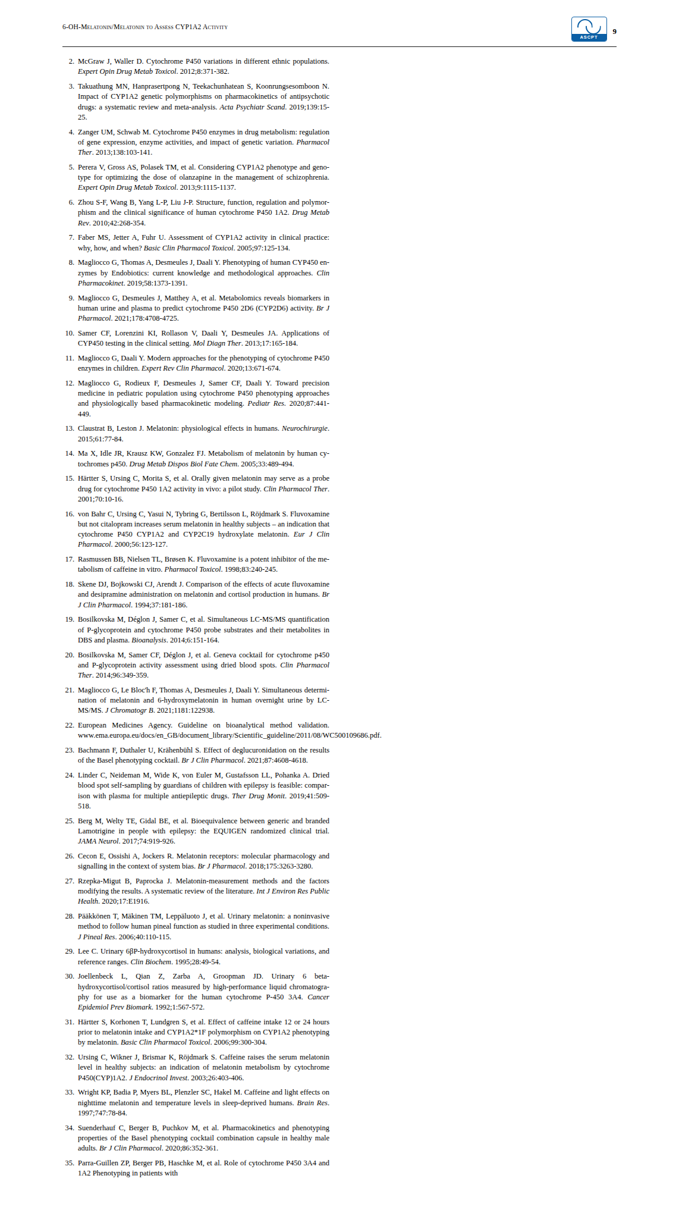6-OH-Melatonin/Melatonin to Assess CYP1A2 Activity
ASCPT
9
2. McGraw J, Waller D. Cytochrome P450 variations in different ethnic populations. Expert Opin Drug Metab Toxicol. 2012;8:371-382.
3. Takuathung MN, Hanprasertpong N, Teekachunhatean S, Koonrungsesomboon N. Impact of CYP1A2 genetic polymorphisms on pharmacokinetics of antipsychotic drugs: a systematic review and meta-analysis. Acta Psychiatr Scand. 2019;139:15-25.
4. Zanger UM, Schwab M. Cytochrome P450 enzymes in drug metabolism: regulation of gene expression, enzyme activities, and impact of genetic variation. Pharmacol Ther. 2013;138:103-141.
5. Perera V, Gross AS, Polasek TM, et al. Considering CYP1A2 phenotype and genotype for optimizing the dose of olanzapine in the management of schizophrenia. Expert Opin Drug Metab Toxicol. 2013;9:1115-1137.
6. Zhou S-F, Wang B, Yang L-P, Liu J-P. Structure, function, regulation and polymorphism and the clinical significance of human cytochrome P450 1A2. Drug Metab Rev. 2010;42:268-354.
7. Faber MS, Jetter A, Fuhr U. Assessment of CYP1A2 activity in clinical practice: why, how, and when? Basic Clin Pharmacol Toxicol. 2005;97:125-134.
8. Magliocco G, Thomas A, Desmeules J, Daali Y. Phenotyping of human CYP450 enzymes by Endobiotics: current knowledge and methodological approaches. Clin Pharmacokinet. 2019;58:1373-1391.
9. Magliocco G, Desmeules J, Matthey A, et al. Metabolomics reveals biomarkers in human urine and plasma to predict cytochrome P450 2D6 (CYP2D6) activity. Br J Pharmacol. 2021;178:4708-4725.
10. Samer CF, Lorenzini KI, Rollason V, Daali Y, Desmeules JA. Applications of CYP450 testing in the clinical setting. Mol Diagn Ther. 2013;17:165-184.
11. Magliocco G, Daali Y. Modern approaches for the phenotyping of cytochrome P450 enzymes in children. Expert Rev Clin Pharmacol. 2020;13:671-674.
12. Magliocco G, Rodieux F, Desmeules J, Samer CF, Daali Y. Toward precision medicine in pediatric population using cytochrome P450 phenotyping approaches and physiologically based pharmacokinetic modeling. Pediatr Res. 2020;87:441-449.
13. Claustrat B, Leston J. Melatonin: physiological effects in humans. Neurochirurgie. 2015;61:77-84.
14. Ma X, Idle JR, Krausz KW, Gonzalez FJ. Metabolism of melatonin by human cytochromes p450. Drug Metab Dispos Biol Fate Chem. 2005;33:489-494.
15. Härtter S, Ursing C, Morita S, et al. Orally given melatonin may serve as a probe drug for cytochrome P450 1A2 activity in vivo: a pilot study. Clin Pharmacol Ther. 2001;70:10-16.
16. von Bahr C, Ursing C, Yasui N, Tybring G, Bertilsson L, Röjdmark S. Fluvoxamine but not citalopram increases serum melatonin in healthy subjects – an indication that cytochrome P450 CYP1A2 and CYP2C19 hydroxylate melatonin. Eur J Clin Pharmacol. 2000;56:123-127.
17. Rasmussen BB, Nielsen TL, Brøsen K. Fluvoxamine is a potent inhibitor of the metabolism of caffeine in vitro. Pharmacol Toxicol. 1998;83:240-245.
18. Skene DJ, Bojkowski CJ, Arendt J. Comparison of the effects of acute fluvoxamine and desipramine administration on melatonin and cortisol production in humans. Br J Clin Pharmacol. 1994;37:181-186.
19. Bosilkovska M, Déglon J, Samer C, et al. Simultaneous LC-MS/MS quantification of P-glycoprotein and cytochrome P450 probe substrates and their metabolites in DBS and plasma. Bioanalysis. 2014;6:151-164.
20. Bosilkovska M, Samer CF, Déglon J, et al. Geneva cocktail for cytochrome p450 and P-glycoprotein activity assessment using dried blood spots. Clin Pharmacol Ther. 2014;96:349-359.
21. Magliocco G, Le Bloc'h F, Thomas A, Desmeules J, Daali Y. Simultaneous determination of melatonin and 6-hydroxymelatonin in human overnight urine by LC-MS/MS. J Chromatogr B. 2021;1181:122938.
22. European Medicines Agency. Guideline on bioanalytical method validation. www.ema.europa.eu/docs/en_GB/document_library/Scientific_guideline/2011/08/WC500109686.pdf.
23. Bachmann F, Duthaler U, Krähenbühl S. Effect of deglucuronidation on the results of the Basel phenotyping cocktail. Br J Clin Pharmacol. 2021;87:4608-4618.
24. Linder C, Neideman M, Wide K, von Euler M, Gustafsson LL, Pohanka A. Dried blood spot self-sampling by guardians of children with epilepsy is feasible: comparison with plasma for multiple antiepileptic drugs. Ther Drug Monit. 2019;41:509-518.
25. Berg M, Welty TE, Gidal BE, et al. Bioequivalence between generic and branded Lamotrigine in people with epilepsy: the EQUIGEN randomized clinical trial. JAMA Neurol. 2017;74:919-926.
26. Cecon E, Ossishi A, Jockers R. Melatonin receptors: molecular pharmacology and signalling in the context of system bias. Br J Pharmacol. 2018;175:3263-3280.
27. Rzepka-Migut B, Paprocka J. Melatonin-measurement methods and the factors modifying the results. A systematic review of the literature. Int J Environ Res Public Health. 2020;17:E1916.
28. Pääkkönen T, Mäkinen TM, Leppäluoto J, et al. Urinary melatonin: a noninvasive method to follow human pineal function as studied in three experimental conditions. J Pineal Res. 2006;40:110-115.
29. Lee C. Urinary 6βP-hydroxycortisol in humans: analysis, biological variations, and reference ranges. Clin Biochem. 1995;28:49-54.
30. Joellenbeck L, Qian Z, Zarba A, Groopman JD. Urinary 6 beta-hydroxycortisol/cortisol ratios measured by high-performance liquid chromatography for use as a biomarker for the human cytochrome P-450 3A4. Cancer Epidemiol Prev Biomark. 1992;1:567-572.
31. Härtter S, Korhonen T, Lundgren S, et al. Effect of caffeine intake 12 or 24 hours prior to melatonin intake and CYP1A2*1F polymorphism on CYP1A2 phenotyping by melatonin. Basic Clin Pharmacol Toxicol. 2006;99:300-304.
32. Ursing C, Wikner J, Brismar K, Röjdmark S. Caffeine raises the serum melatonin level in healthy subjects: an indication of melatonin metabolism by cytochrome P450(CYP)1A2. J Endocrinol Invest. 2003;26:403-406.
33. Wright KP, Badia P, Myers BL, Plenzler SC, Hakel M. Caffeine and light effects on nighttime melatonin and temperature levels in sleep-deprived humans. Brain Res. 1997;747:78-84.
34. Suenderhauf C, Berger B, Puchkov M, et al. Pharmacokinetics and phenotyping properties of the Basel phenotyping cocktail combination capsule in healthy male adults. Br J Clin Pharmacol. 2020;86:352-361.
35. Parra-Guillen ZP, Berger PB, Haschke M, et al. Role of cytochrome P450 3A4 and 1A2 Phenotyping in patients with